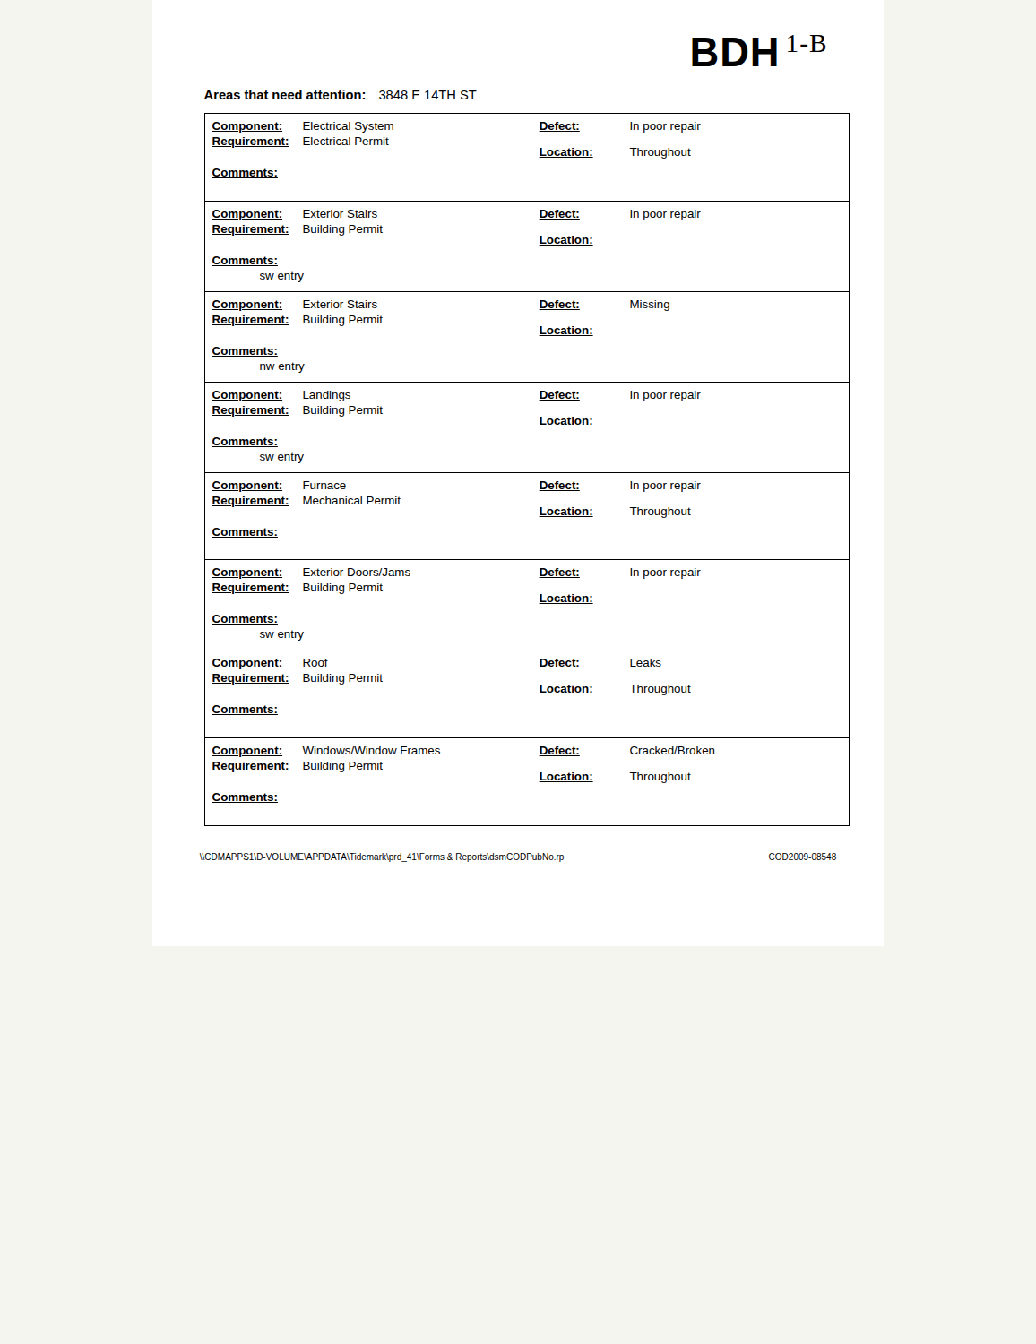BDH1-B
Areas that need attention: 3848 E 14TH ST
| Component: Electrical System Requirement: Electrical Permit Defect: In poor repair Location: Throughout Comments: |
| Component: Exterior Stairs Requirement: Building Permit Defect: In poor repair Location: Comments: sw entry |
| Component: Exterior Stairs Requirement: Building Permit Defect: Missing Location: Comments: nw entry |
| Component: Landings Requirement: Building Permit Defect: In poor repair Location: Comments: sw entry |
| Component: Furnace Requirement: Mechanical Permit Defect: In poor repair Location: Throughout Comments: |
| Component: Exterior Doors/Jams Requirement: Building Permit Defect: In poor repair Location: Comments: sw entry |
| Component: Roof Requirement: Building Permit Defect: Leaks Location: Throughout Comments: |
| Component: Windows/Window Frames Requirement: Building Permit Defect: Cracked/Broken Location: Throughout Comments: |
\\CDMAPPS1\D-VOLUME\APPDATA\Tidemark\prd_41\Forms & Reports\dsmCODPubNo.rp COD2009-08548